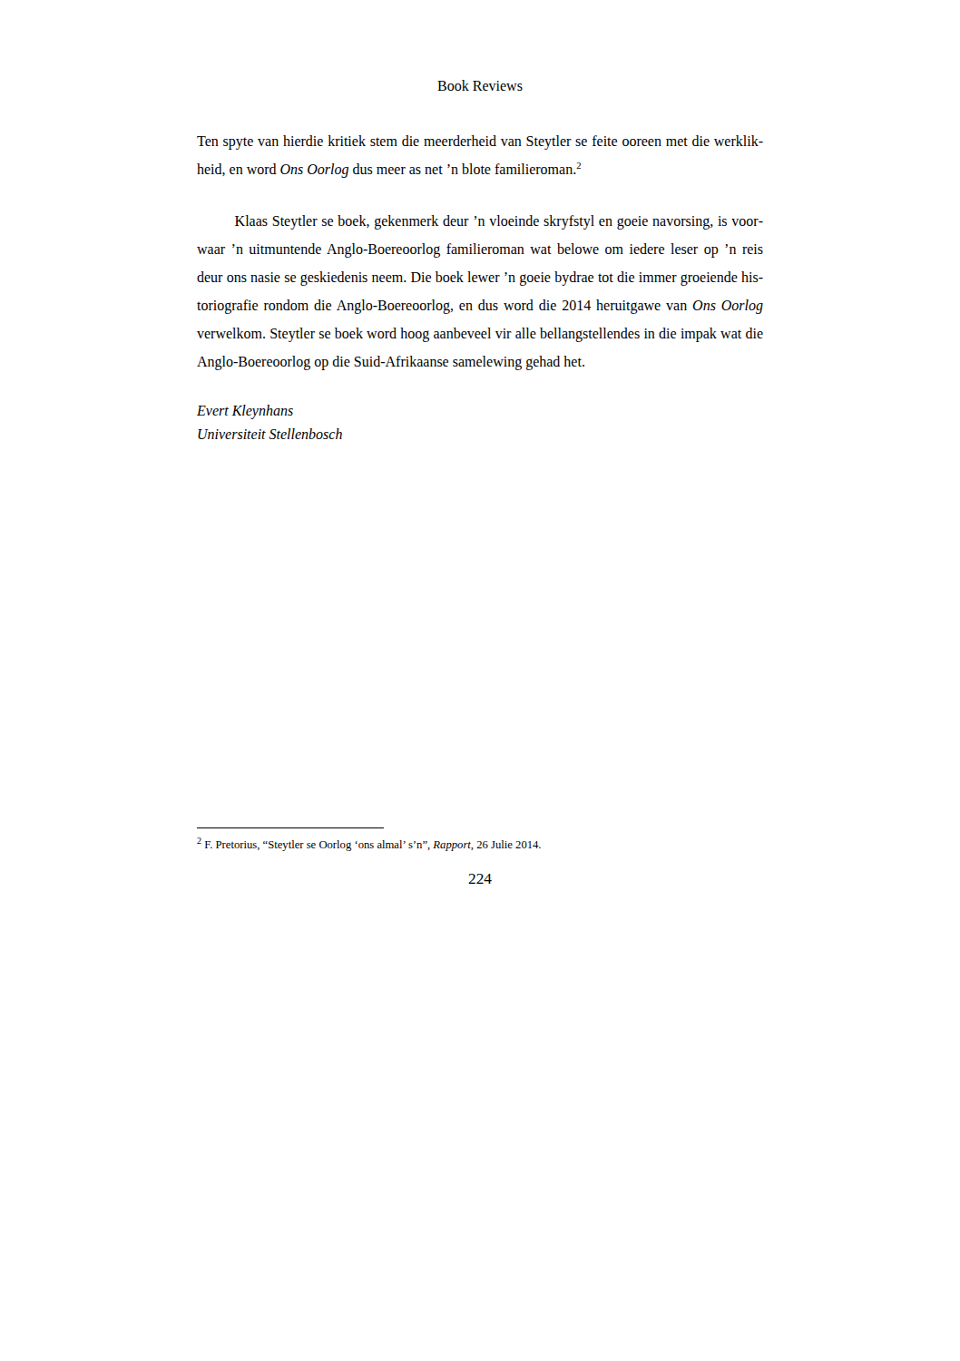Book Reviews
Ten spyte van hierdie kritiek stem die meerderheid van Steytler se feite ooreen met die werklikheid, en word Ons Oorlog dus meer as net ’n blote familieroman.2
Klaas Steytler se boek, gekenmerk deur ’n vloeinde skryfstyl en goeie navorsing, is voorwaar ’n uitmuntende Anglo-Boereoorlog familieroman wat belowe om iedere leser op ’n reis deur ons nasie se geskiedenis neem. Die boek lewer ’n goeie bydrae tot die immer groeiende historiografie rondom die Anglo-Boereoorlog, en dus word die 2014 heruitgawe van Ons Oorlog verwelkom. Steytler se boek word hoog aanbeveel vir alle bellangstellendes in die impak wat die Anglo-Boereoorlog op die Suid-Afrikaanse samelewing gehad het.
Evert Kleynhans
Universiteit Stellenbosch
2 F. Pretorius, “Steytler se Oorlog ‘ons almal’ s’n”, Rapport, 26 Julie 2014.
224